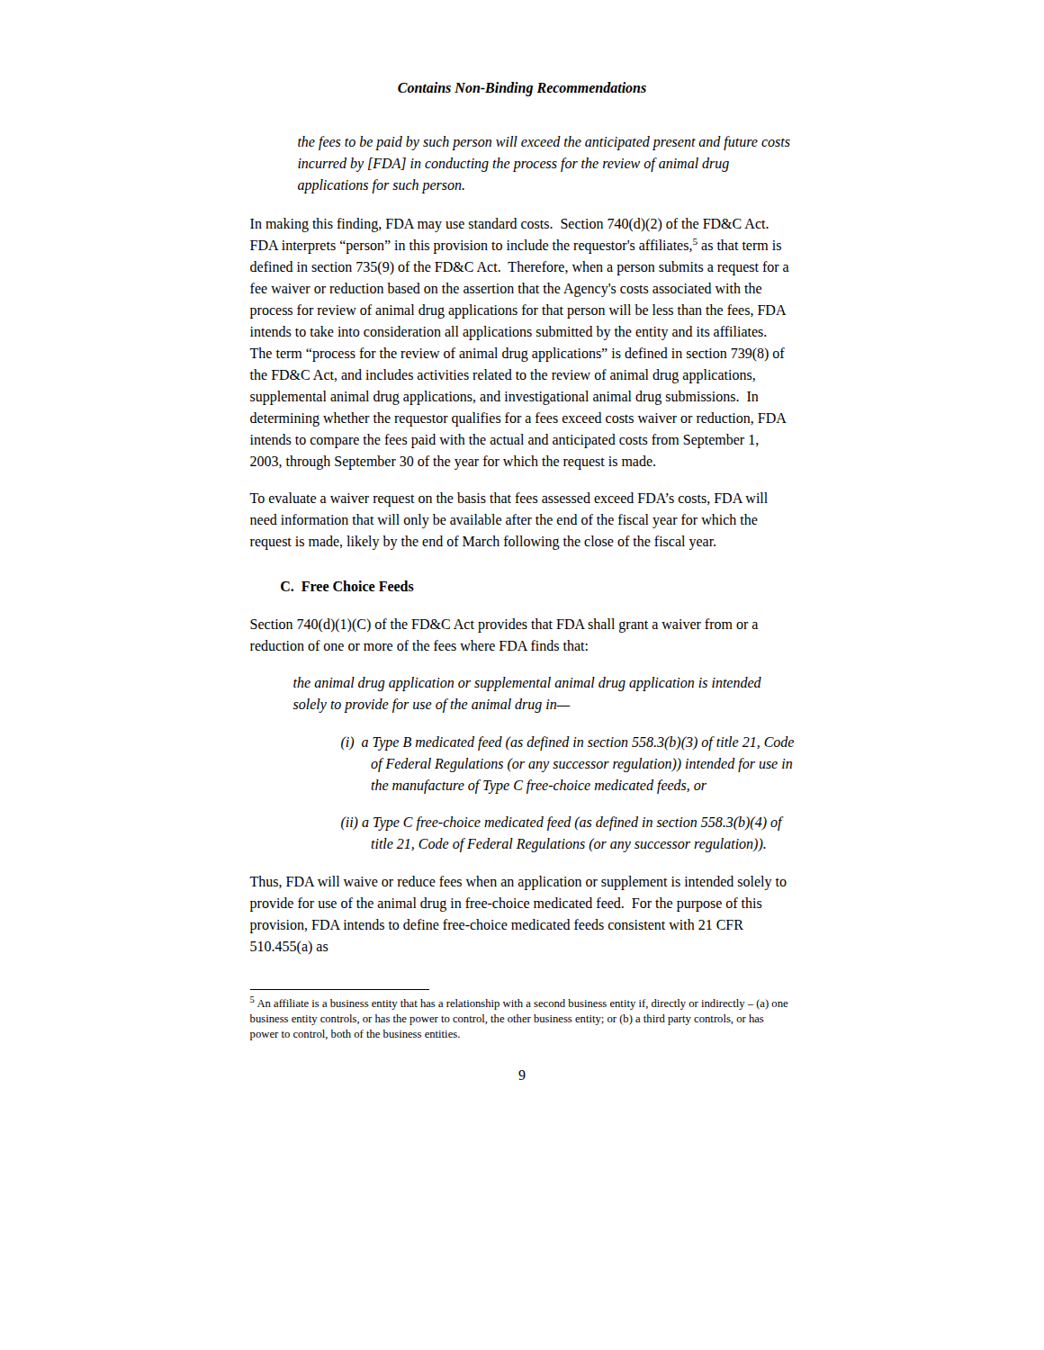Contains Non-Binding Recommendations
the fees to be paid by such person will exceed the anticipated present and future costs incurred by [FDA] in conducting the process for the review of animal drug applications for such person.
In making this finding, FDA may use standard costs. Section 740(d)(2) of the FD&C Act. FDA interprets “person” in this provision to include the requestor's affiliates,5 as that term is defined in section 735(9) of the FD&C Act. Therefore, when a person submits a request for a fee waiver or reduction based on the assertion that the Agency's costs associated with the process for review of animal drug applications for that person will be less than the fees, FDA intends to take into consideration all applications submitted by the entity and its affiliates. The term “process for the review of animal drug applications” is defined in section 739(8) of the FD&C Act, and includes activities related to the review of animal drug applications, supplemental animal drug applications, and investigational animal drug submissions. In determining whether the requestor qualifies for a fees exceed costs waiver or reduction, FDA intends to compare the fees paid with the actual and anticipated costs from September 1, 2003, through September 30 of the year for which the request is made.
To evaluate a waiver request on the basis that fees assessed exceed FDA’s costs, FDA will need information that will only be available after the end of the fiscal year for which the request is made, likely by the end of March following the close of the fiscal year.
C. Free Choice Feeds
Section 740(d)(1)(C) of the FD&C Act provides that FDA shall grant a waiver from or a reduction of one or more of the fees where FDA finds that:
the animal drug application or supplemental animal drug application is intended solely to provide for use of the animal drug in—
(i) a Type B medicated feed (as defined in section 558.3(b)(3) of title 21, Code of Federal Regulations (or any successor regulation)) intended for use in the manufacture of Type C free-choice medicated feeds, or
(ii) a Type C free-choice medicated feed (as defined in section 558.3(b)(4) of title 21, Code of Federal Regulations (or any successor regulation)).
Thus, FDA will waive or reduce fees when an application or supplement is intended solely to provide for use of the animal drug in free-choice medicated feed. For the purpose of this provision, FDA intends to define free-choice medicated feeds consistent with 21 CFR 510.455(a) as
5 An affiliate is a business entity that has a relationship with a second business entity if, directly or indirectly – (a) one business entity controls, or has the power to control, the other business entity; or (b) a third party controls, or has power to control, both of the business entities.
9